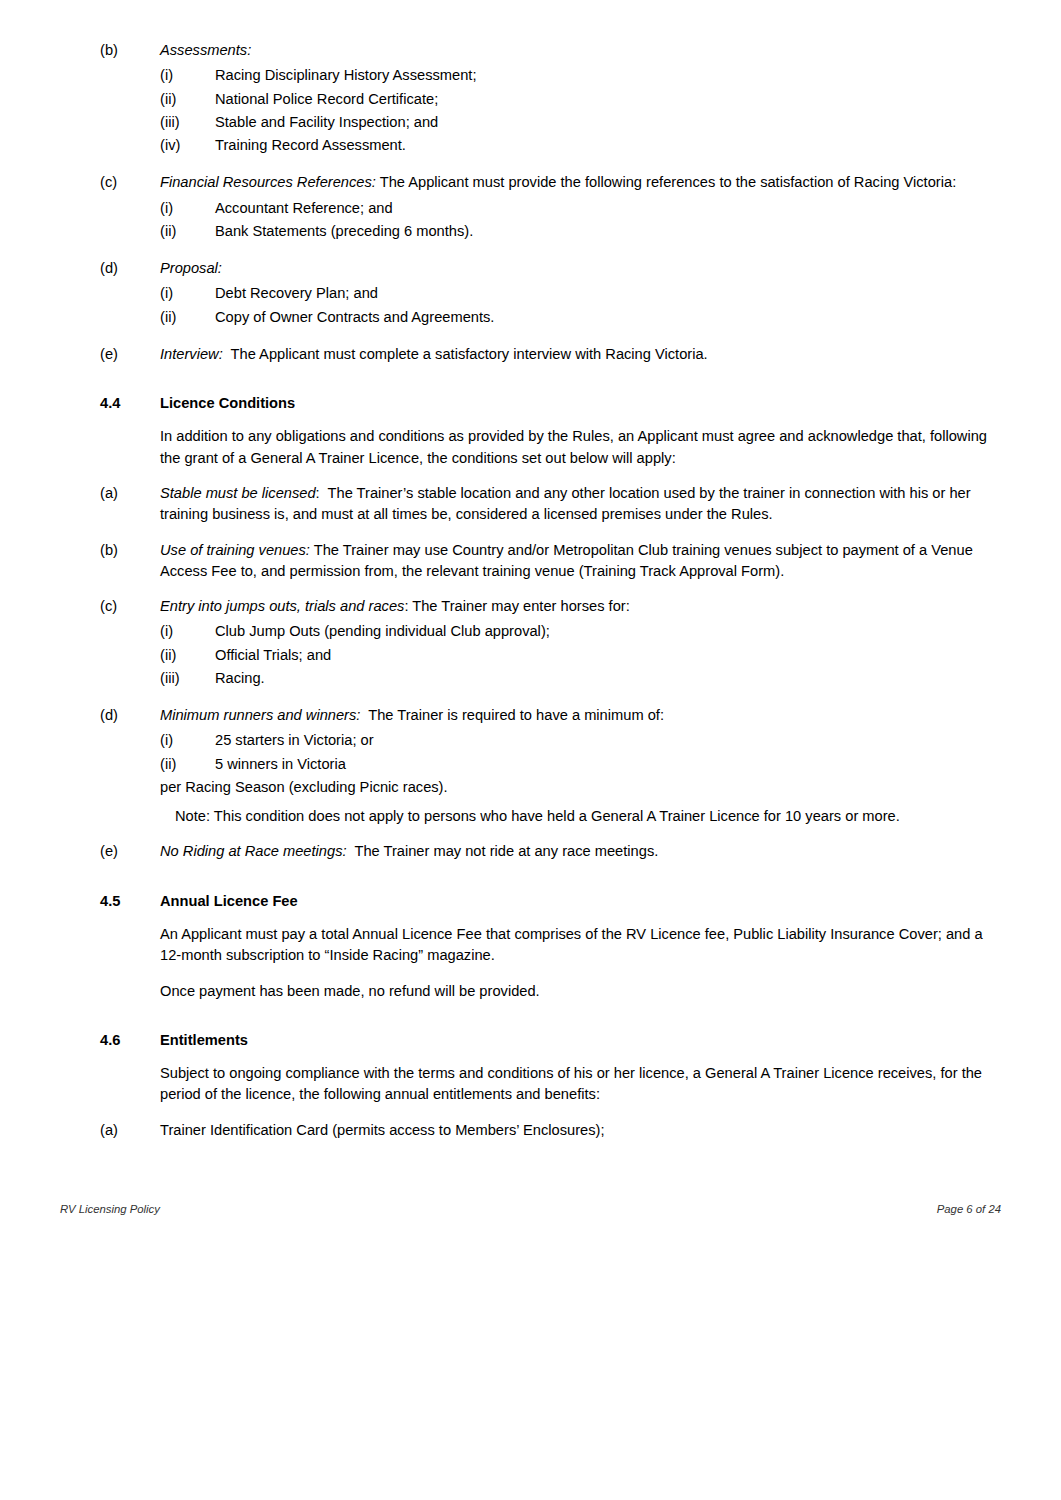(b)
Assessments:
(i) Racing Disciplinary History Assessment;
(ii) National Police Record Certificate;
(iii) Stable and Facility Inspection; and
(iv) Training Record Assessment.
(c)
Financial Resources References: The Applicant must provide the following references to the satisfaction of Racing Victoria:
(i) Accountant Reference; and
(ii) Bank Statements (preceding 6 months).
(d)
Proposal:
(i) Debt Recovery Plan; and
(ii) Copy of Owner Contracts and Agreements.
(e)
Interview: The Applicant must complete a satisfactory interview with Racing Victoria.
4.4 Licence Conditions
In addition to any obligations and conditions as provided by the Rules, an Applicant must agree and acknowledge that, following the grant of a General A Trainer Licence, the conditions set out below will apply:
(a)
Stable must be licensed: The Trainer’s stable location and any other location used by the trainer in connection with his or her training business is, and must at all times be, considered a licensed premises under the Rules.
(b)
Use of training venues: The Trainer may use Country and/or Metropolitan Club training venues subject to payment of a Venue Access Fee to, and permission from, the relevant training venue (Training Track Approval Form).
(c)
Entry into jumps outs, trials and races: The Trainer may enter horses for:
(i) Club Jump Outs (pending individual Club approval);
(ii) Official Trials; and
(iii) Racing.
(d)
Minimum runners and winners: The Trainer is required to have a minimum of:
(i) 25 starters in Victoria; or
(ii) 5 winners in Victoria
per Racing Season (excluding Picnic races).
Note: This condition does not apply to persons who have held a General A Trainer Licence for 10 years or more.
(e)
No Riding at Race meetings: The Trainer may not ride at any race meetings.
4.5 Annual Licence Fee
An Applicant must pay a total Annual Licence Fee that comprises of the RV Licence fee, Public Liability Insurance Cover; and a 12-month subscription to “Inside Racing” magazine.
Once payment has been made, no refund will be provided.
4.6 Entitlements
Subject to ongoing compliance with the terms and conditions of his or her licence, a General A Trainer Licence receives, for the period of the licence, the following annual entitlements and benefits:
(a)
Trainer Identification Card (permits access to Members’ Enclosures);
RV Licensing Policy Page 6 of 24